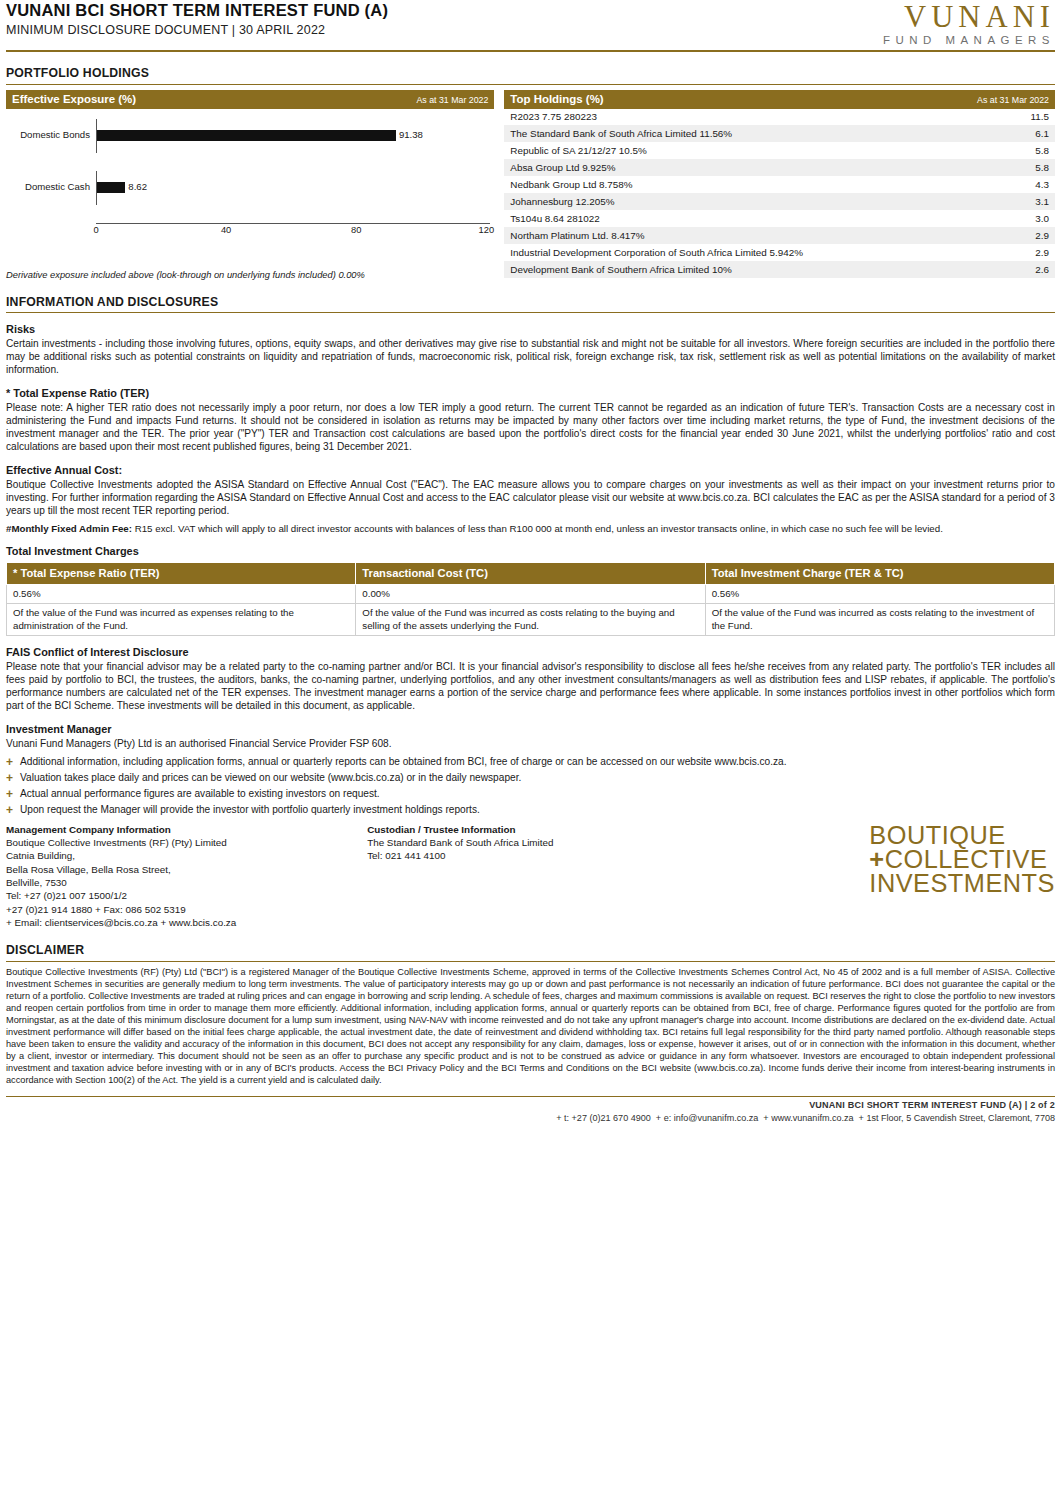VUNANI BCI SHORT TERM INTEREST FUND (A)
MINIMUM DISCLOSURE DOCUMENT | 30 APRIL 2022
VUNANI
FUND MANAGERS
PORTFOLIO HOLDINGS
Effective Exposure (%) As at 31 Mar 2022
Domestic Bonds
91.38
Domestic Cash
8.62
0 40 80 120
Derivative exposure included above (look-through on underlying funds included) 0.00%
Top Holdings (%) As at 31 Mar 2022
| R2023 7.75 280223 | 11.5 |
| The Standard Bank of South Africa Limited 11.56% | 6.1 |
| Republic of SA 21/12/27 10.5% | 5.8 |
| Absa Group Ltd 9.925% | 5.8 |
| Nedbank Group Ltd 8.758% | 4.3 |
| Johannesburg 12.205% | 3.1 |
| Ts104u 8.64 281022 | 3.0 |
| Northam Platinum Ltd. 8.417% | 2.9 |
| Industrial Development Corporation of South Africa Limited 5.942% | 2.9 |
| Development Bank of Southern Africa Limited 10% | 2.6 |
INFORMATION AND DISCLOSURES
Risks
Certain investments - including those involving futures, options, equity swaps, and other derivatives may give rise to substantial risk and might not be suitable for all investors. Where foreign securities are included in the portfolio there may be additional risks such as potential constraints on liquidity and repatriation of funds, macroeconomic risk, political risk, foreign exchange risk, tax risk, settlement risk as well as potential limitations on the availability of market information.
* Total Expense Ratio (TER)
Please note: A higher TER ratio does not necessarily imply a poor return, nor does a low TER imply a good return. The current TER cannot be regarded as an indication of future TER's. Transaction Costs are a necessary cost in administering the Fund and impacts Fund returns. It should not be considered in isolation as returns may be impacted by many other factors over time including market returns, the type of Fund, the investment decisions of the investment manager and the TER. The prior year ("PY") TER and Transaction cost calculations are based upon the portfolio's direct costs for the financial year ended 30 June 2021, whilst the underlying portfolios' ratio and cost calculations are based upon their most recent published figures, being 31 December 2021.
Effective Annual Cost:
Boutique Collective Investments adopted the ASISA Standard on Effective Annual Cost ("EAC"). The EAC measure allows you to compare charges on your investments as well as their impact on your investment returns prior to investing. For further information regarding the ASISA Standard on Effective Annual Cost and access to the EAC calculator please visit our website at www.bcis.co.za. BCI calculates the EAC as per the ASISA standard for a period of 3 years up till the most recent TER reporting period.
#Monthly Fixed Admin Fee: R15 excl. VAT which will apply to all direct investor accounts with balances of less than R100 000 at month end, unless an investor transacts online, in which case no such fee will be levied.
Total Investment Charges
| * Total Expense Ratio (TER) | Transactional Cost (TC) | Total Investment Charge (TER & TC) |
| --- | --- | --- |
| 0.56% | 0.00% | 0.56% |
| Of the value of the Fund was incurred as expenses relating to the administration of the Fund. | Of the value of the Fund was incurred as costs relating to the buying and selling of the assets underlying the Fund. | Of the value of the Fund was incurred as costs relating to the investment of the Fund. |
FAIS Conflict of Interest Disclosure
Please note that your financial advisor may be a related party to the co-naming partner and/or BCI. It is your financial advisor's responsibility to disclose all fees he/she receives from any related party. The portfolio's TER includes all fees paid by portfolio to BCI, the trustees, the auditors, banks, the co-naming partner, underlying portfolios, and any other investment consultants/managers as well as distribution fees and LISP rebates, if applicable. The portfolio's performance numbers are calculated net of the TER expenses. The investment manager earns a portion of the service charge and performance fees where applicable. In some instances portfolios invest in other portfolios which form part of the BCI Scheme. These investments will be detailed in this document, as applicable.
Investment Manager
Vunani Fund Managers (Pty) Ltd is an authorised Financial Service Provider FSP 608.
Additional information, including application forms, annual or quarterly reports can be obtained from BCI, free of charge or can be accessed on our website www.bcis.co.za.
Valuation takes place daily and prices can be viewed on our website (www.bcis.co.za) or in the daily newspaper.
Actual annual performance figures are available to existing investors on request.
Upon request the Manager will provide the investor with portfolio quarterly investment holdings reports.
Management Company Information
Boutique Collective Investments (RF) (Pty) Limited
Catnia Building,
Bella Rosa Village, Bella Rosa Street,
Bellville, 7530
Tel: +27 (0)21 007 1500/1/2
+27 (0)21 914 1880 + Fax: 086 502 5319
+ Email: clientservices@bcis.co.za + www.bcis.co.za
Custodian / Trustee Information
The Standard Bank of South Africa Limited
Tel: 021 441 4100
BOUTIQUE
+COLLECTIVE
INVESTMENTS
DISCLAIMER
Boutique Collective Investments (RF) (Pty) Ltd ("BCI") is a registered Manager of the Boutique Collective Investments Scheme, approved in terms of the Collective Investments Schemes Control Act, No 45 of 2002 and is a full member of ASISA. Collective Investment Schemes in securities are generally medium to long term investments. The value of participatory interests may go up or down and past performance is not necessarily an indication of future performance. BCI does not guarantee the capital or the return of a portfolio. Collective Investments are traded at ruling prices and can engage in borrowing and scrip lending. A schedule of fees, charges and maximum commissions is available on request. BCI reserves the right to close the portfolio to new investors and reopen certain portfolios from time in order to manage them more efficiently. Additional information, including application forms, annual or quarterly reports can be obtained from BCI, free of charge. Performance figures quoted for the portfolio are from Morningstar, as at the date of this minimum disclosure document for a lump sum investment, using NAV-NAV with income reinvested and do not take any upfront manager's charge into account. Income distributions are declared on the ex-dividend date. Actual investment performance will differ based on the initial fees charge applicable, the actual investment date, the date of reinvestment and dividend withholding tax. BCI retains full legal responsibility for the third party named portfolio. Although reasonable steps have been taken to ensure the validity and accuracy of the information in this document, BCI does not accept any responsibility for any claim, damages, loss or expense, however it arises, out of or in connection with the information in this document, whether by a client, investor or intermediary. This document should not be seen as an offer to purchase any specific product and is not to be construed as advice or guidance in any form whatsoever. Investors are encouraged to obtain independent professional investment and taxation advice before investing with or in any of BCI's products. Access the BCI Privacy Policy and the BCI Terms and Conditions on the BCI website (www.bcis.co.za). Income funds derive their income from interest-bearing instruments in accordance with Section 100(2) of the Act. The yield is a current yield and is calculated daily.
VUNANI BCI SHORT TERM INTEREST FUND (A) | 2 of 2
+ t: +27 (0)21 670 4900 + e: info@vunanifm.co.za + www.vunanifm.co.za + 1st Floor, 5 Cavendish Street, Claremont, 7708